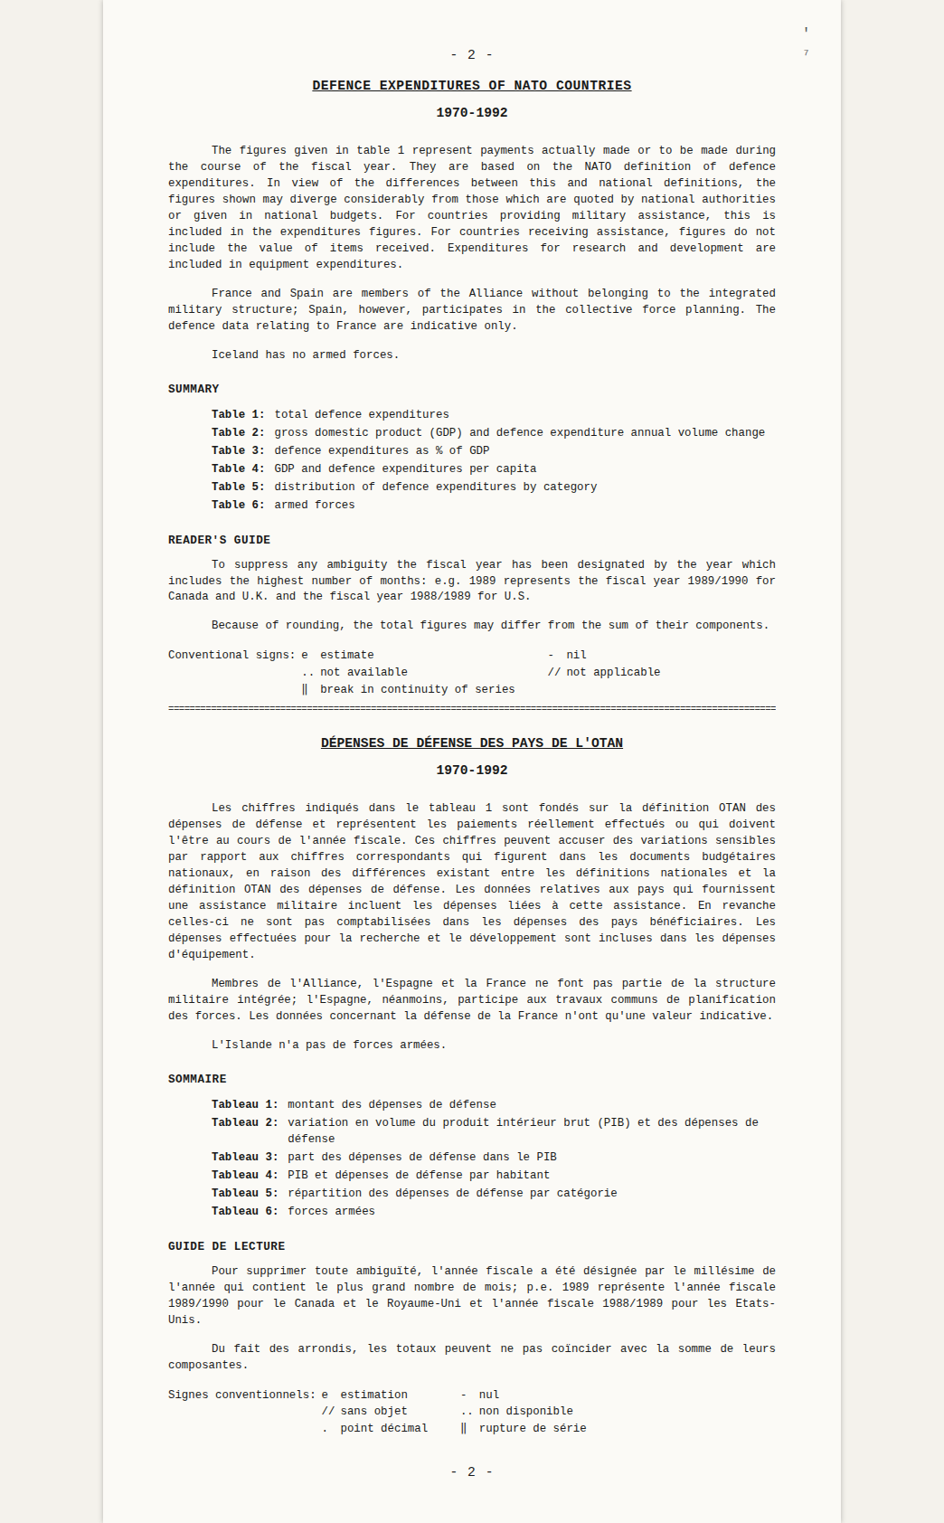′
⁷
- 2 -
DEFENCE EXPENDITURES OF NATO COUNTRIES
1970-1992
The figures given in table 1 represent payments actually made or to be made during the course of the fiscal year. They are based on the NATO definition of defence expenditures. In view of the differences between this and national definitions, the figures shown may diverge considerably from those which are quoted by national authorities or given in national budgets. For countries providing military assistance, this is included in the expenditures figures. For countries receiving assistance, figures do not include the value of items received. Expenditures for research and development are included in equipment expenditures.
France and Spain are members of the Alliance without belonging to the integrated military structure; Spain, however, participates in the collective force planning. The defence data relating to France are indicative only.
Iceland has no armed forces.
SUMMARY
| Table 1: | total defence expenditures |
| Table 2: | gross domestic product (GDP) and defence expenditure annual volume change |
| Table 3: | defence expenditures as % of GDP |
| Table 4: | GDP and defence expenditures per capita |
| Table 5: | distribution of defence expenditures by category |
| Table 6: | armed forces |
READER'S GUIDE
To suppress any ambiguity the fiscal year has been designated by the year which includes the highest number of months: e.g. 1989 represents the fiscal year 1989/1990 for Canada and U.K. and the fiscal year 1988/1989 for U.S.
Because of rounding, the total figures may differ from the sum of their components.
| Conventional signs: | e | estimate | - | nil |
| | .. | not available | // | not applicable |
| | ‖ | break in continuity of series | | |
==================================================================================================================================
DÉPENSES DE DÉFENSE DES PAYS DE L'OTAN
1970-1992
Les chiffres indiqués dans le tableau 1 sont fondés sur la définition OTAN des dépenses de défense et représentent les paiements réellement effectués ou qui doivent l'être au cours de l'année fiscale. Ces chiffres peuvent accuser des variations sensibles par rapport aux chiffres correspondants qui figurent dans les documents budgétaires nationaux, en raison des différences existant entre les définitions nationales et la définition OTAN des dépenses de défense. Les données relatives aux pays qui fournissent une assistance militaire incluent les dépenses liées à cette assistance. En revanche celles-ci ne sont pas comptabilisées dans les dépenses des pays bénéficiaires. Les dépenses effectuées pour la recherche et le développement sont incluses dans les dépenses d'équipement.
Membres de l'Alliance, l'Espagne et la France ne font pas partie de la structure militaire intégrée; l'Espagne, néanmoins, participe aux travaux communs de planification des forces. Les données concernant la défense de la France n'ont qu'une valeur indicative.
L'Islande n'a pas de forces armées.
SOMMAIRE
| Tableau 1: | montant des dépenses de défense |
| Tableau 2: | variation en volume du produit intérieur brut (PIB) et des dépenses de défense |
| Tableau 3: | part des dépenses de défense dans le PIB |
| Tableau 4: | PIB et dépenses de défense par habitant |
| Tableau 5: | répartition des dépenses de défense par catégorie |
| Tableau 6: | forces armées |
GUIDE DE LECTURE
Pour supprimer toute ambiguïté, l'année fiscale a été désignée par le millésime de l'année qui contient le plus grand nombre de mois; p.e. 1989 représente l'année fiscale 1989/1990 pour le Canada et le Royaume-Uni et l'année fiscale 1988/1989 pour les Etats-Unis.
Du fait des arrondis, les totaux peuvent ne pas coïncider avec la somme de leurs composantes.
| Signes conventionnels: | e | estimation | - | nul |
| | // | sans objet | .. | non disponible |
| | . | point décimal | ‖ | rupture de série |
- 2 -